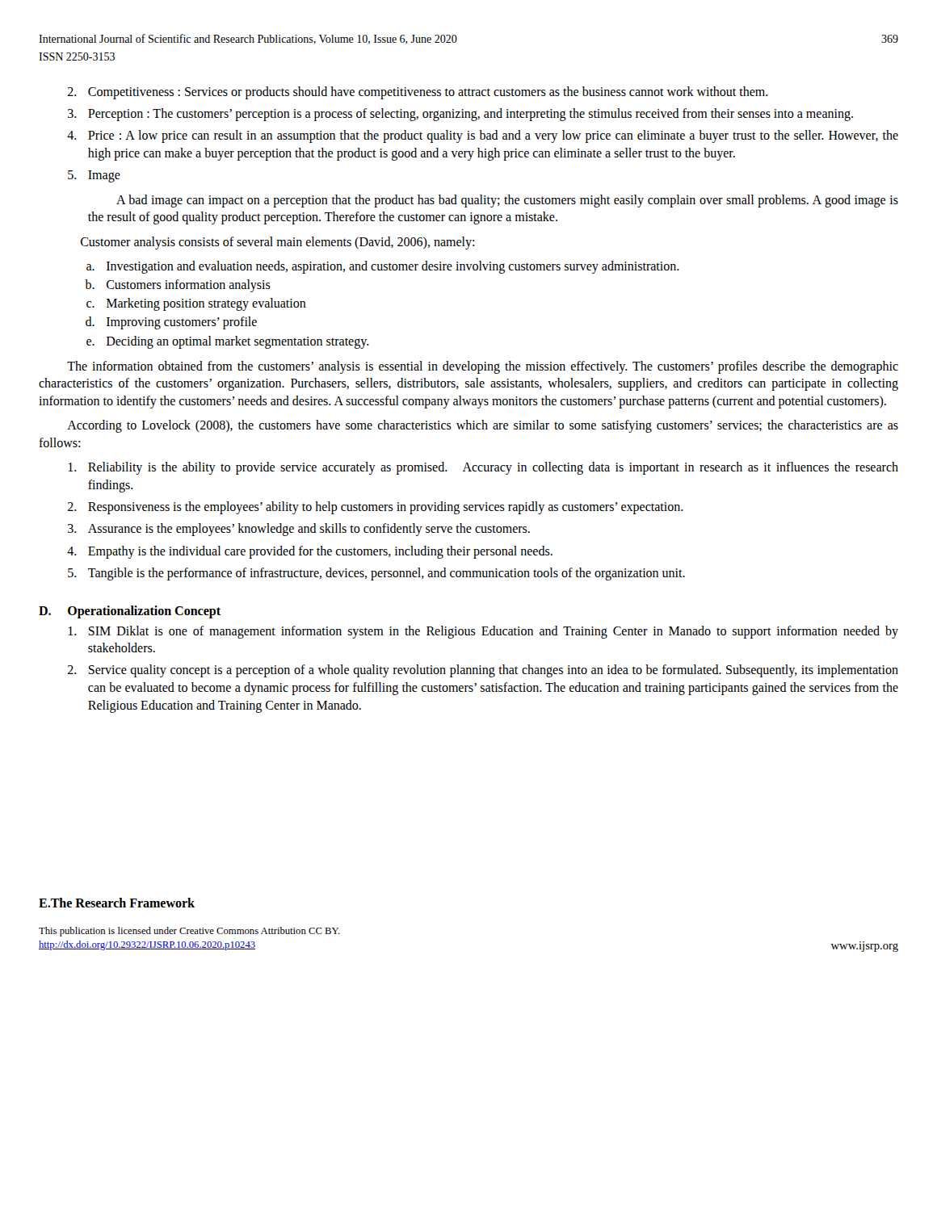International Journal of Scientific and Research Publications, Volume 10, Issue 6, June 2020 369
ISSN 2250-3153
Competitiveness : Services or products should have competitiveness to attract customers as the business cannot work without them.
Perception : The customers’ perception is a process of selecting, organizing, and interpreting the stimulus received from their senses into a meaning.
Price : A low price can result in an assumption that the product quality is bad and a very low price can eliminate a buyer trust to the seller. However, the high price can make a buyer perception that the product is good and a very high price can eliminate a seller trust to the buyer.
Image
A bad image can impact on a perception that the product has bad quality; the customers might easily complain over small problems. A good image is the result of good quality product perception. Therefore the customer can ignore a mistake.
Customer analysis consists of several main elements (David, 2006), namely:
Investigation and evaluation needs, aspiration, and customer desire involving customers survey administration.
Customers information analysis
Marketing position strategy evaluation
Improving customers’ profile
Deciding an optimal market segmentation strategy.
The information obtained from the customers’ analysis is essential in developing the mission effectively. The customers’ profiles describe the demographic characteristics of the customers’ organization. Purchasers, sellers, distributors, sale assistants, wholesalers, suppliers, and creditors can participate in collecting information to identify the customers’ needs and desires. A successful company always monitors the customers’ purchase patterns (current and potential customers).
According to Lovelock (2008), the customers have some characteristics which are similar to some satisfying customers’ services; the characteristics are as follows:
Reliability is the ability to provide service accurately as promised. Accuracy in collecting data is important in research as it influences the research findings.
Responsiveness is the employees’ ability to help customers in providing services rapidly as customers’ expectation.
Assurance is the employees’ knowledge and skills to confidently serve the customers.
Empathy is the individual care provided for the customers, including their personal needs.
Tangible is the performance of infrastructure, devices, personnel, and communication tools of the organization unit.
D. Operationalization Concept
SIM Diklat is one of management information system in the Religious Education and Training Center in Manado to support information needed by stakeholders.
Service quality concept is a perception of a whole quality revolution planning that changes into an idea to be formulated. Subsequently, its implementation can be evaluated to become a dynamic process for fulfilling the customers’ satisfaction. The education and training participants gained the services from the Religious Education and Training Center in Manado.
E. The Research Framework
This publication is licensed under Creative Commons Attribution CC BY.
http://dx.doi.org/10.29322/IJSRP.10.06.2020.p10243 www.ijsrp.org